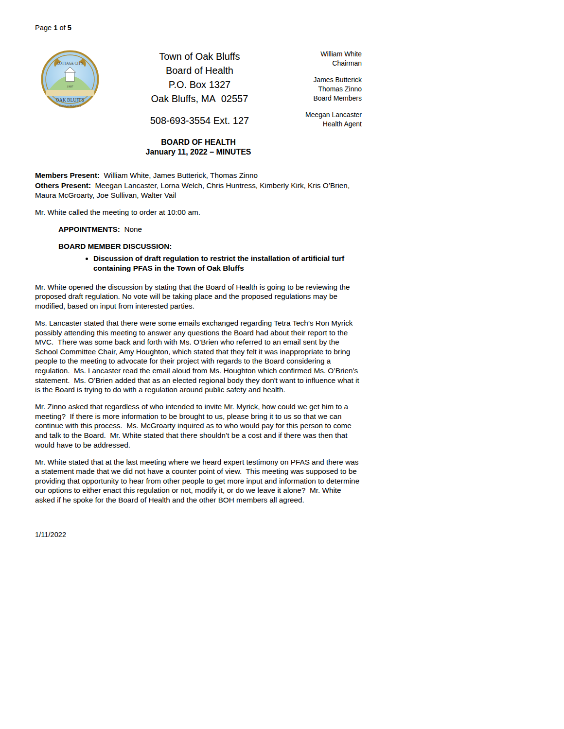Page 1 of 5
Town of Oak Bluffs
Board of Health
P.O. Box 1327
Oak Bluffs, MA 02557 508-693-3554 Ext. 127
William White
Chairman
James Butterick
Thomas Zinno
Board Members
Meegan Lancaster
Health Agent
BOARD OF HEALTH January 11, 2022 – MINUTES
Members Present: William White, James Butterick, Thomas Zinno
Others Present: Meegan Lancaster, Lorna Welch, Chris Huntress, Kimberly Kirk, Kris O’Brien, Maura McGroarty, Joe Sullivan, Walter Vail
Mr. White called the meeting to order at 10:00 am.
APPOINTMENTS: None
BOARD MEMBER DISCUSSION:
Discussion of draft regulation to restrict the installation of artificial turf containing PFAS in the Town of Oak Bluffs
Mr. White opened the discussion by stating that the Board of Health is going to be reviewing the proposed draft regulation. No vote will be taking place and the proposed regulations may be modified, based on input from interested parties.
Ms. Lancaster stated that there were some emails exchanged regarding Tetra Tech’s Ron Myrick possibly attending this meeting to answer any questions the Board had about their report to the MVC. There was some back and forth with Ms. O’Brien who referred to an email sent by the School Committee Chair, Amy Houghton, which stated that they felt it was inappropriate to bring people to the meeting to advocate for their project with regards to the Board considering a regulation. Ms. Lancaster read the email aloud from Ms. Houghton which confirmed Ms. O’Brien’s statement. Ms. O’Brien added that as an elected regional body they don't want to influence what it is the Board is trying to do with a regulation around public safety and health.
Mr. Zinno asked that regardless of who intended to invite Mr. Myrick, how could we get him to a meeting? If there is more information to be brought to us, please bring it to us so that we can continue with this process. Ms. McGroarty inquired as to who would pay for this person to come and talk to the Board. Mr. White stated that there shouldn’t be a cost and if there was then that would have to be addressed.
Mr. White stated that at the last meeting where we heard expert testimony on PFAS and there was a statement made that we did not have a counter point of view. This meeting was supposed to be providing that opportunity to hear from other people to get more input and information to determine our options to either enact this regulation or not, modify it, or do we leave it alone? Mr. White asked if he spoke for the Board of Health and the other BOH members all agreed.
1/11/2022